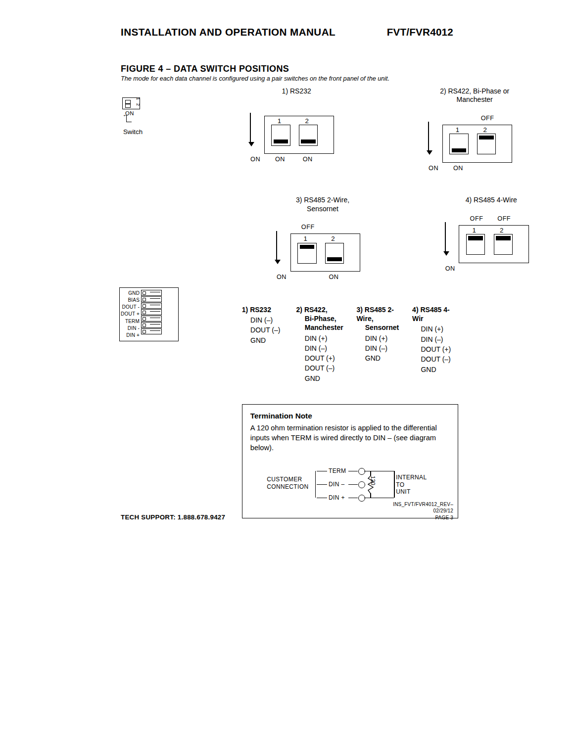INSTALLATION AND OPERATION MANUAL
FVT/FVR4012
FIGURE 4 – DATA SWITCH POSITIONS
The mode for each data channel is configured using a pair switches on the front panel of the unit.
1 2
←
ON
Switch
1) RS232
1
2
ON
ON
ON
2) RS422, Bi-Phase orManchester
1
2
OFF
ON
ON
3) RS485 2-Wire,Sensornet
1
2
OFF
ON
ON
4) RS485 4-Wire
1
2
OFF
OFF
ON
GND
BIAS
DOUT -
DOUT +
TERM
DIN -
DIN +
1) RS232
DIN (–)
DOUT (–)
GND
2) RS422,Bi-Phase, Manchester
DIN (+)
DIN (–)
DOUT (+)
DOUT (–)
GND
3) RS485 2-Wire,Sensornet
DIN (+)
DIN (–)
GND
4) RS485 4-Wir
DIN (+)
DIN (–)
DOUT (+)
DOUT (–)
GND
Termination Note
A 120 ohm termination resistor is applied to the differential inputs when TERM is wired directly to DIN – (see diagram below).
CUSTOMER
CONNECTION
TERM
DIN –
DIN +
120
INTERNAL
TO
UNIT
TECH SUPPORT: 1.888.678.9427
INS_FVT/FVR4012_REV–
02/29/12
PAGE 3